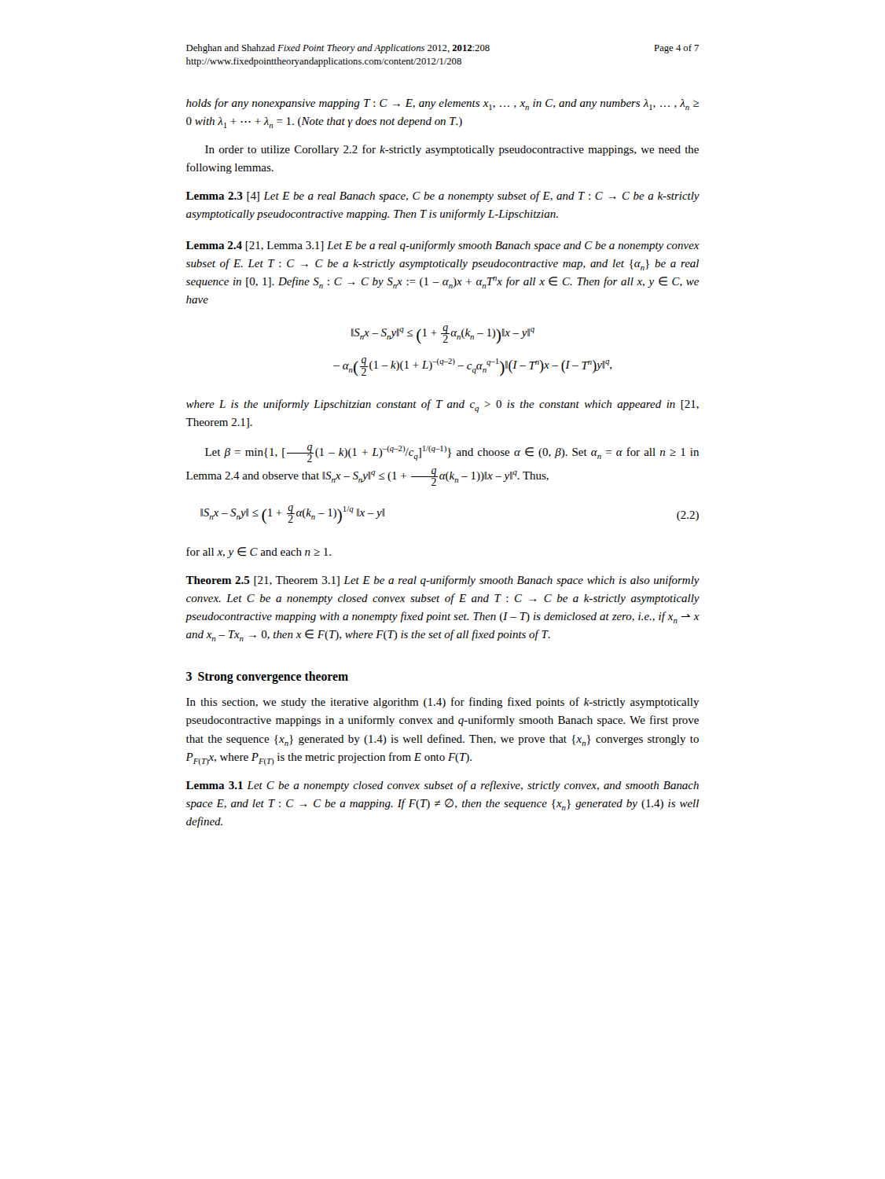Dehghan and Shahzad Fixed Point Theory and Applications 2012, 2012:208
http://www.fixedpointtheoryandapplications.com/content/2012/1/208
Page 4 of 7
holds for any nonexpansive mapping T : C → E, any elements x1, … , xn in C, and any numbers λ1, … , λn ≥ 0 with λ1 + ⋯ + λn = 1. (Note that γ does not depend on T.)
In order to utilize Corollary 2.2 for k-strictly asymptotically pseudocontractive mappings, we need the following lemmas.
Lemma 2.3 [4] Let E be a real Banach space, C be a nonempty subset of E, and T : C → C be a k-strictly asymptotically pseudocontractive mapping. Then T is uniformly L-Lipschitzian.
Lemma 2.4 [21, Lemma 3.1] Let E be a real q-uniformly smooth Banach space and C be a nonempty convex subset of E. Let T : C → C be a k-strictly asymptotically pseudocontractive map, and let {αn} be a real sequence in [0, 1]. Define Sn : C → C by Snx := (1 – αn)x + αnTnx for all x ∈ C. Then for all x, y ∈ C, we have
‖Snx – Sny‖q ≤ (1 + q 2 αn(kn – 1))‖x – y‖q – αn(q 2(1 – k)(1 + L)–(q–2) – cqαnq–1)‖(I – Tn) x – (I – Tn) y‖q,
where L is the uniformly Lipschitzian constant of T and cq > 0 is the constant which appeared in [21, Theorem 2.1].
Let β = min{1, [q 2(1 – k)(1 + L)–(q–2)/cq]1/(q–1)} and choose α ∈ (0, β). Set αn = α for all n ≥ 1 in Lemma 2.4 and observe that ‖Snx – Sny‖q ≤ (1 + q 2 α(kn – 1))‖x – y‖q. Thus,
‖Snx – Sny‖ ≤ (1 + q 2 α(kn – 1))1/q ‖x – y‖ (2.2)
for all x, y ∈ C and each n ≥ 1.
Theorem 2.5 [21, Theorem 3.1] Let E be a real q-uniformly smooth Banach space which is also uniformly convex. Let C be a nonempty closed convex subset of E and T : C → C be a k-strictly asymptotically pseudocontractive mapping with a nonempty fixed point set. Then (I – T) is demiclosed at zero, i.e., if xn ⇀ x and xn – Txn → 0, then x ∈ F(T), where F(T) is the set of all fixed points of T.
3 Strong convergence theorem
In this section, we study the iterative algorithm (1.4) for finding fixed points of k-strictly asymptotically pseudocontractive mappings in a uniformly convex and q-uniformly smooth Banach space. We first prove that the sequence {xn} generated by (1.4) is well defined. Then, we prove that {xn} converges strongly to PF(T)x, where PF(T) is the metric projection from E onto F(T).
Lemma 3.1 Let C be a nonempty closed convex subset of a reflexive, strictly convex, and smooth Banach space E, and let T : C → C be a mapping. If F(T) ≠ ∅, then the sequence {xn} generated by (1.4) is well defined.